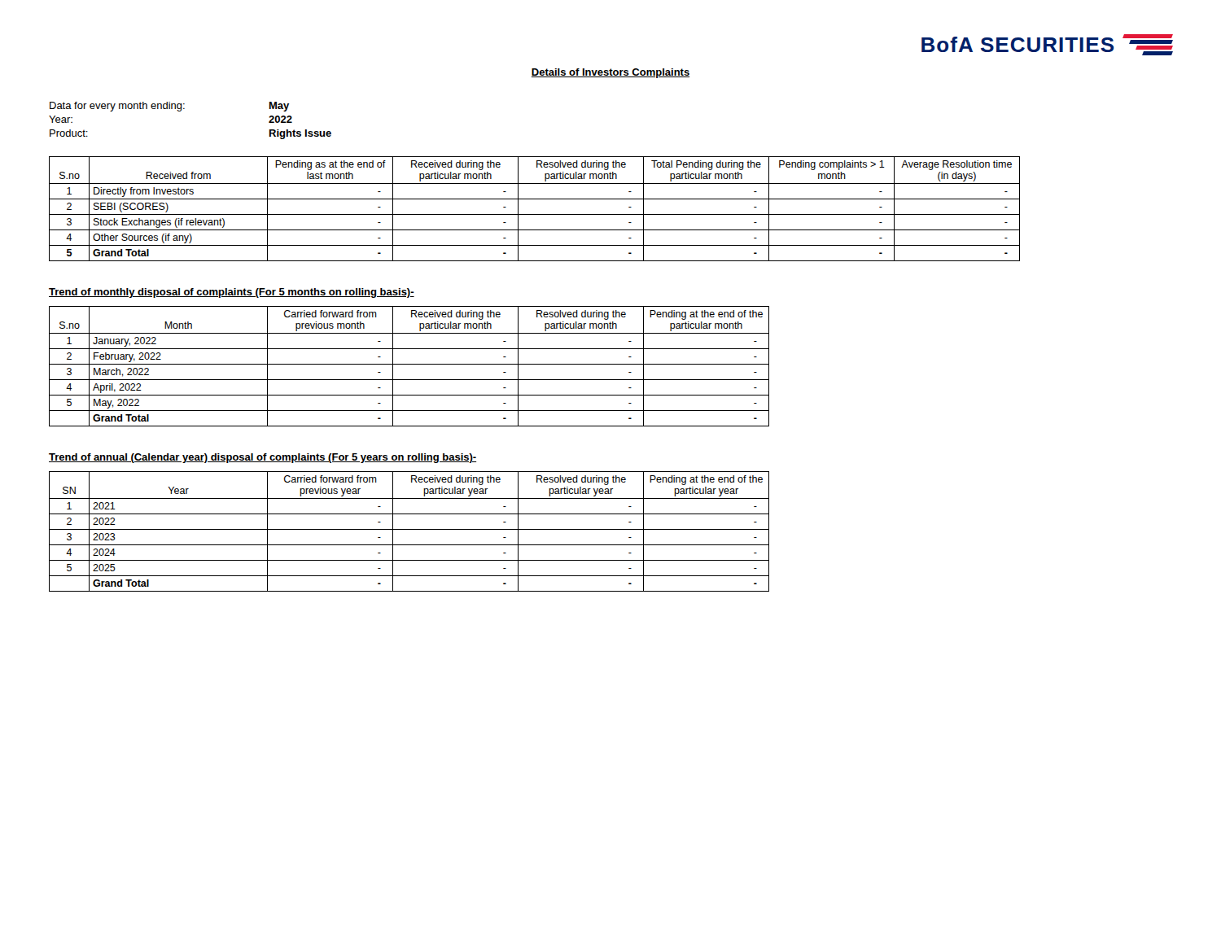BofA SECURITIES
Details of Investors Complaints
| Data for every month ending: | May |
| Year: | 2022 |
| Product: | Rights Issue |
| S.no | Received from | Pending as at the end of last month | Received during the particular month | Resolved during the particular month | Total Pending during the particular month | Pending complaints > 1 month | Average Resolution time (in days) |
| --- | --- | --- | --- | --- | --- | --- | --- |
| 1 | Directly from Investors | - | - | - | - | - | - |
| 2 | SEBI (SCORES) | - | - | - | - | - | - |
| 3 | Stock Exchanges (if relevant) | - | - | - | - | - | - |
| 4 | Other Sources (if any) | - | - | - | - | - | - |
| 5 | Grand Total | - | - | - | - | - | - |
Trend of monthly disposal of complaints (For 5 months on rolling basis)-
| S.no | Month | Carried forward from previous month | Received during the particular month | Resolved during the particular month | Pending at the end of the particular month |
| --- | --- | --- | --- | --- | --- |
| 1 | January, 2022 | - | - | - | - |
| 2 | February, 2022 | - | - | - | - |
| 3 | March, 2022 | - | - | - | - |
| 4 | April, 2022 | - | - | - | - |
| 5 | May, 2022 | - | - | - | - |
| | Grand Total | - | - | - | - |
Trend of annual (Calendar year) disposal of complaints (For 5 years on rolling basis)-
| SN | Year | Carried forward from previous year | Received during the particular year | Resolved during the particular year | Pending at the end of the particular year |
| --- | --- | --- | --- | --- | --- |
| 1 | 2021 | - | - | - | - |
| 2 | 2022 | - | - | - | - |
| 3 | 2023 | - | - | - | - |
| 4 | 2024 | - | - | - | - |
| 5 | 2025 | - | - | - | - |
| | Grand Total | - | - | - | - |